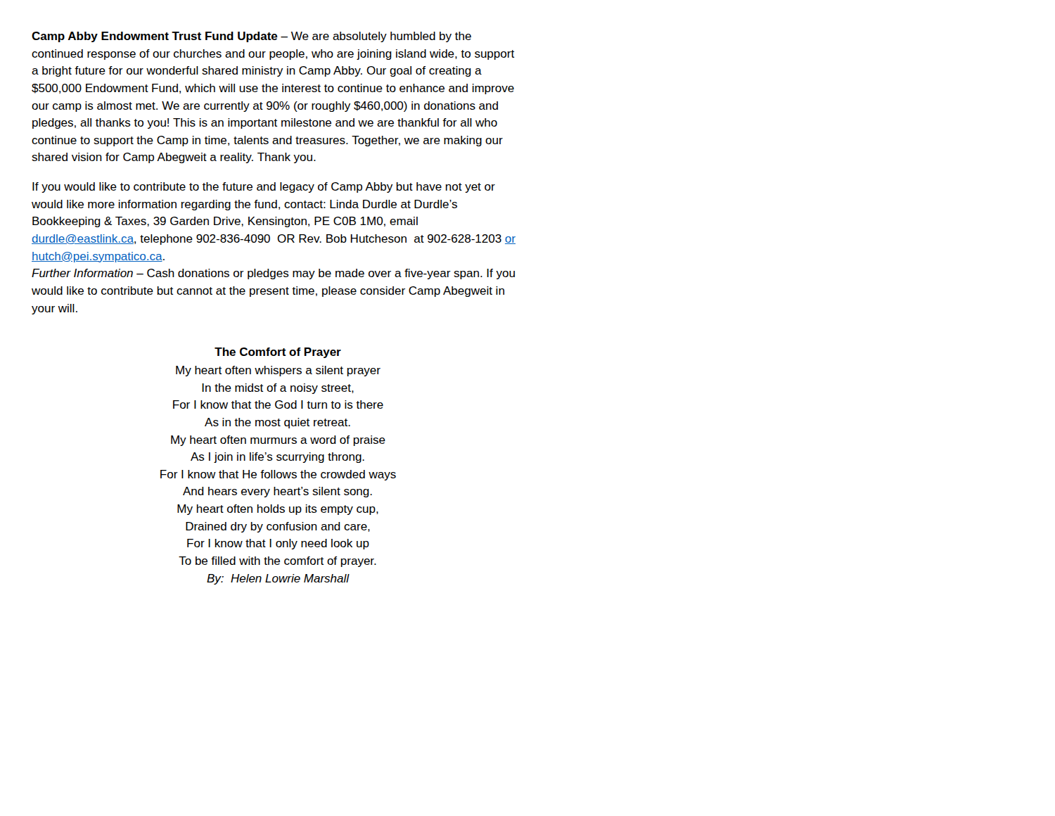Camp Abby Endowment Trust Fund Update – We are absolutely humbled by the continued response of our churches and our people, who are joining island wide, to support a bright future for our wonderful shared ministry in Camp Abby. Our goal of creating a $500,000 Endowment Fund, which will use the interest to continue to enhance and improve our camp is almost met. We are currently at 90% (or roughly $460,000) in donations and pledges, all thanks to you! This is an important milestone and we are thankful for all who continue to support the Camp in time, talents and treasures. Together, we are making our shared vision for Camp Abegweit a reality. Thank you.
If you would like to contribute to the future and legacy of Camp Abby but have not yet or would like more information regarding the fund, contact: Linda Durdle at Durdle’s Bookkeeping & Taxes, 39 Garden Drive, Kensington, PE C0B 1M0, email durdle@eastlink.ca, telephone 902-836-4090 OR Rev. Bob Hutcheson at 902-628-1203 or hutch@pei.sympatico.ca.
Further Information – Cash donations or pledges may be made over a five-year span. If you would like to contribute but cannot at the present time, please consider Camp Abegweit in your will.
The Comfort of Prayer
My heart often whispers a silent prayer In the midst of a noisy street, For I know that the God I turn to is there As in the most quiet retreat. My heart often murmurs a word of praise As I join in life’s scurrying throng. For I know that He follows the crowded ways And hears every heart’s silent song. My heart often holds up its empty cup, Drained dry by confusion and care, For I know that I only need look up To be filled with the comfort of prayer. By: Helen Lowrie Marshall